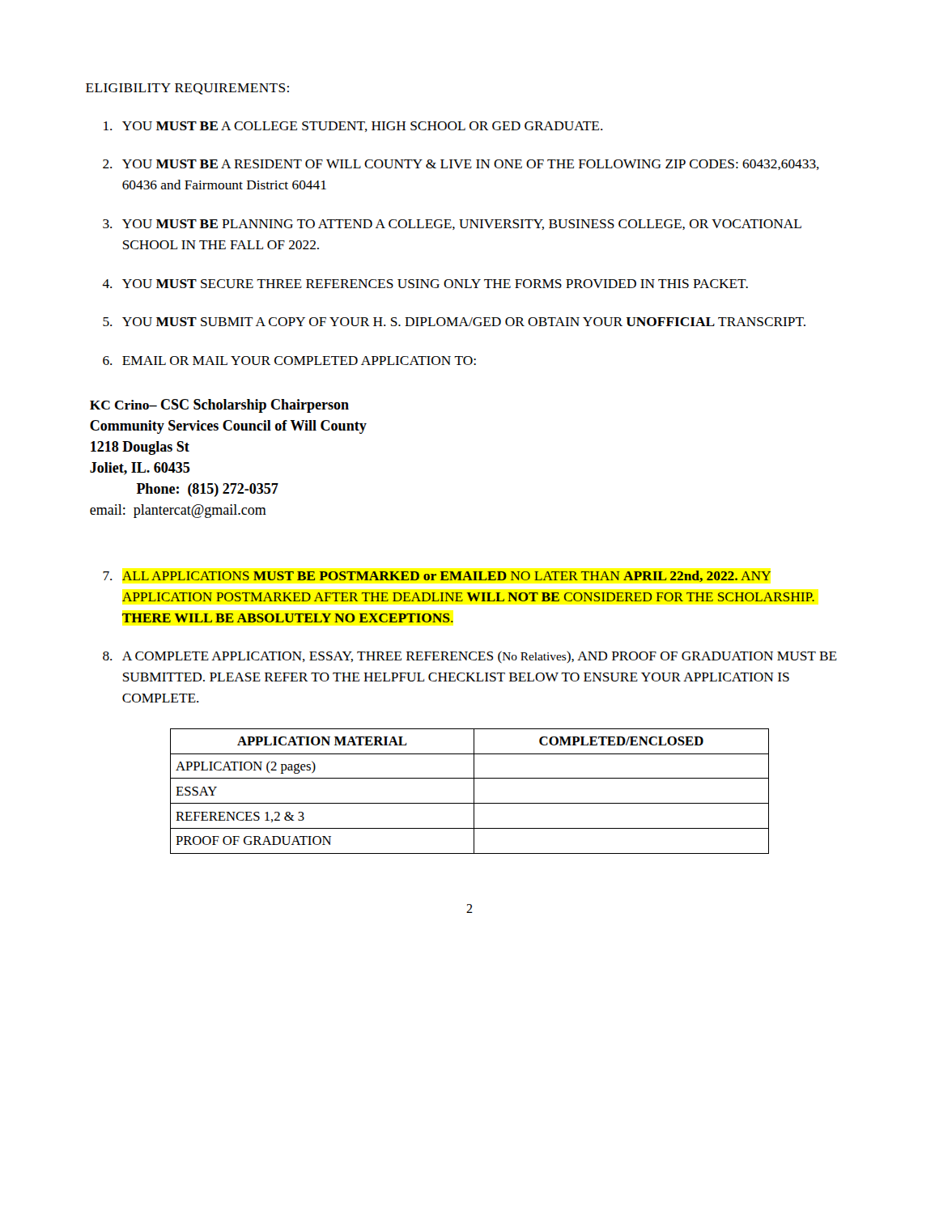ELIGIBILITY REQUIREMENTS:
YOU MUST BE A COLLEGE STUDENT, HIGH SCHOOL OR GED GRADUATE.
YOU MUST BE A RESIDENT OF WILL COUNTY & LIVE IN ONE OF THE FOLLOWING ZIP CODES: 60432,60433, 60436 and Fairmount District 60441
YOU MUST BE PLANNING TO ATTEND A COLLEGE, UNIVERSITY, BUSINESS COLLEGE, OR VOCATIONAL SCHOOL IN THE FALL OF 2022.
YOU MUST SECURE THREE REFERENCES USING ONLY THE FORMS PROVIDED IN THIS PACKET.
YOU MUST SUBMIT A COPY OF YOUR H. S. DIPLOMA/GED OR OBTAIN YOUR UNOFFICIAL TRANSCRIPT.
EMAIL OR MAIL YOUR COMPLETED APPLICATION TO:
KC Crino– CSC Scholarship Chairperson
Community Services Council of Will County
1218 Douglas St
Joliet, IL. 60435
Phone: (815) 272-0357
email: plantercat@gmail.com
ALL APPLICATIONS MUST BE POSTMARKED or EMAILED NO LATER THAN APRIL 22nd, 2022. ANY APPLICATION POSTMARKED AFTER THE DEADLINE WILL NOT BE CONSIDERED FOR THE SCHOLARSHIP. THERE WILL BE ABSOLUTELY NO EXCEPTIONS.
A COMPLETE APPLICATION, ESSAY, THREE REFERENCES (No Relatives), AND PROOF OF GRADUATION MUST BE SUBMITTED. PLEASE REFER TO THE HELPFUL CHECKLIST BELOW TO ENSURE YOUR APPLICATION IS COMPLETE.
| APPLICATION MATERIAL | COMPLETED/ENCLOSED |
| --- | --- |
| APPLICATION (2 pages) | |
| ESSAY | |
| REFERENCES 1,2 & 3 | |
| PROOF OF GRADUATION | |
2